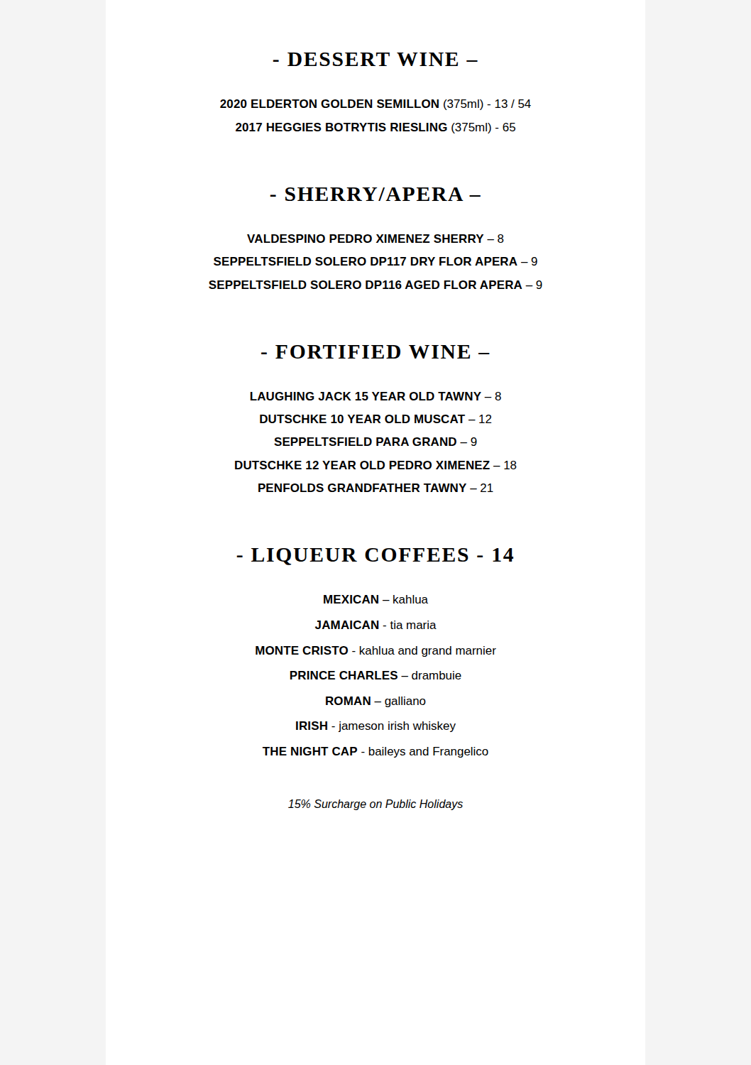- DESSERT WINE –
2020 ELDERTON GOLDEN SEMILLON (375ml) - 13 / 54
2017 HEGGIES BOTRYTIS RIESLING (375ml) - 65
- SHERRY/APERA –
VALDESPINO PEDRO XIMENEZ SHERRY – 8
SEPPELTSFIELD SOLERO DP117 DRY FLOR APERA – 9
SEPPELTSFIELD SOLERO DP116 AGED FLOR APERA – 9
- FORTIFIED WINE –
LAUGHING JACK 15 YEAR OLD TAWNY – 8
DUTSCHKE 10 YEAR OLD MUSCAT – 12
SEPPELTSFIELD PARA GRAND – 9
DUTSCHKE 12 YEAR OLD PEDRO XIMENEZ – 18
PENFOLDS GRANDFATHER TAWNY – 21
- LIQUEUR COFFEES - 14
MEXICAN – kahlua
JAMAICAN - tia maria
MONTE CRISTO - kahlua and grand marnier
PRINCE CHARLES – drambuie
ROMAN – galliano
IRISH - jameson irish whiskey
THE NIGHT CAP - baileys and Frangelico
15% Surcharge on Public Holidays